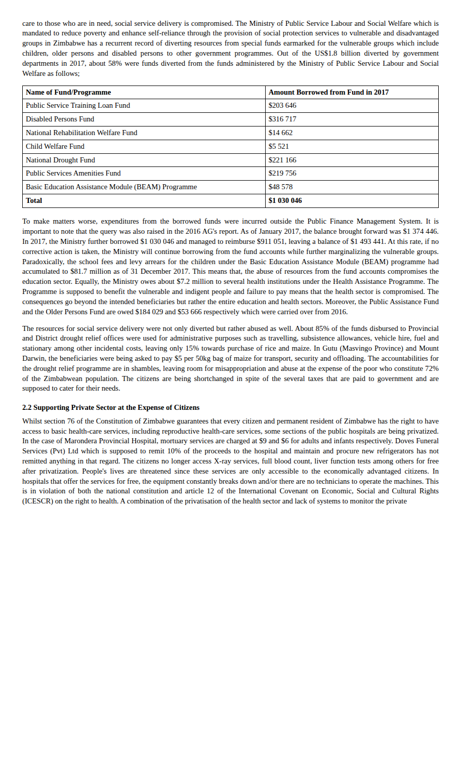care to those who are in need, social service delivery is compromised. The Ministry of Public Service Labour and Social Welfare which is mandated to reduce poverty and enhance self-reliance through the provision of social protection services to vulnerable and disadvantaged groups in Zimbabwe has a recurrent record of diverting resources from special funds earmarked for the vulnerable groups which include children, older persons and disabled persons to other government programmes. Out of the US$1.8 billion diverted by government departments in 2017, about 58% were funds diverted from the funds administered by the Ministry of Public Service Labour and Social Welfare as follows;
| Name of Fund/Programme | Amount Borrowed from Fund in 2017 |
| --- | --- |
| Public Service Training Loan Fund | $203 646 |
| Disabled Persons Fund | $316 717 |
| National Rehabilitation Welfare Fund | $14 662 |
| Child Welfare Fund | $5 521 |
| National Drought Fund | $221 166 |
| Public Services Amenities Fund | $219 756 |
| Basic Education Assistance Module (BEAM) Programme | $48 578 |
| Total | $1 030 046 |
To make matters worse, expenditures from the borrowed funds were incurred outside the Public Finance Management System. It is important to note that the query was also raised in the 2016 AG's report. As of January 2017, the balance brought forward was $1 374 446. In 2017, the Ministry further borrowed $1 030 046 and managed to reimburse $911 051, leaving a balance of $1 493 441. At this rate, if no corrective action is taken, the Ministry will continue borrowing from the fund accounts while further marginalizing the vulnerable groups. Paradoxically, the school fees and levy arrears for the children under the Basic Education Assistance Module (BEAM) programme had accumulated to $81.7 million as of 31 December 2017. This means that, the abuse of resources from the fund accounts compromises the education sector. Equally, the Ministry owes about $7.2 million to several health institutions under the Health Assistance Programme. The Programme is supposed to benefit the vulnerable and indigent people and failure to pay means that the health sector is compromised. The consequences go beyond the intended beneficiaries but rather the entire education and health sectors. Moreover, the Public Assistance Fund and the Older Persons Fund are owed $184 029 and $53 666 respectively which were carried over from 2016.
The resources for social service delivery were not only diverted but rather abused as well. About 85% of the funds disbursed to Provincial and District drought relief offices were used for administrative purposes such as travelling, subsistence allowances, vehicle hire, fuel and stationary among other incidental costs, leaving only 15% towards purchase of rice and maize. In Gutu (Masvingo Province) and Mount Darwin, the beneficiaries were being asked to pay $5 per 50kg bag of maize for transport, security and offloading. The accountabilities for the drought relief programme are in shambles, leaving room for misappropriation and abuse at the expense of the poor who constitute 72% of the Zimbabwean population. The citizens are being shortchanged in spite of the several taxes that are paid to government and are supposed to cater for their needs.
2.2 Supporting Private Sector at the Expense of Citizens
Whilst section 76 of the Constitution of Zimbabwe guarantees that every citizen and permanent resident of Zimbabwe has the right to have access to basic health-care services, including reproductive health-care services, some sections of the public hospitals are being privatized. In the case of Marondera Provincial Hospital, mortuary services are charged at $9 and $6 for adults and infants respectively. Doves Funeral Services (Pvt) Ltd which is supposed to remit 10% of the proceeds to the hospital and maintain and procure new refrigerators has not remitted anything in that regard. The citizens no longer access X-ray services, full blood count, liver function tests among others for free after privatization. People's lives are threatened since these services are only accessible to the economically advantaged citizens. In hospitals that offer the services for free, the equipment constantly breaks down and/or there are no technicians to operate the machines. This is in violation of both the national constitution and article 12 of the International Covenant on Economic, Social and Cultural Rights (ICESCR) on the right to health. A combination of the privatisation of the health sector and lack of systems to monitor the private